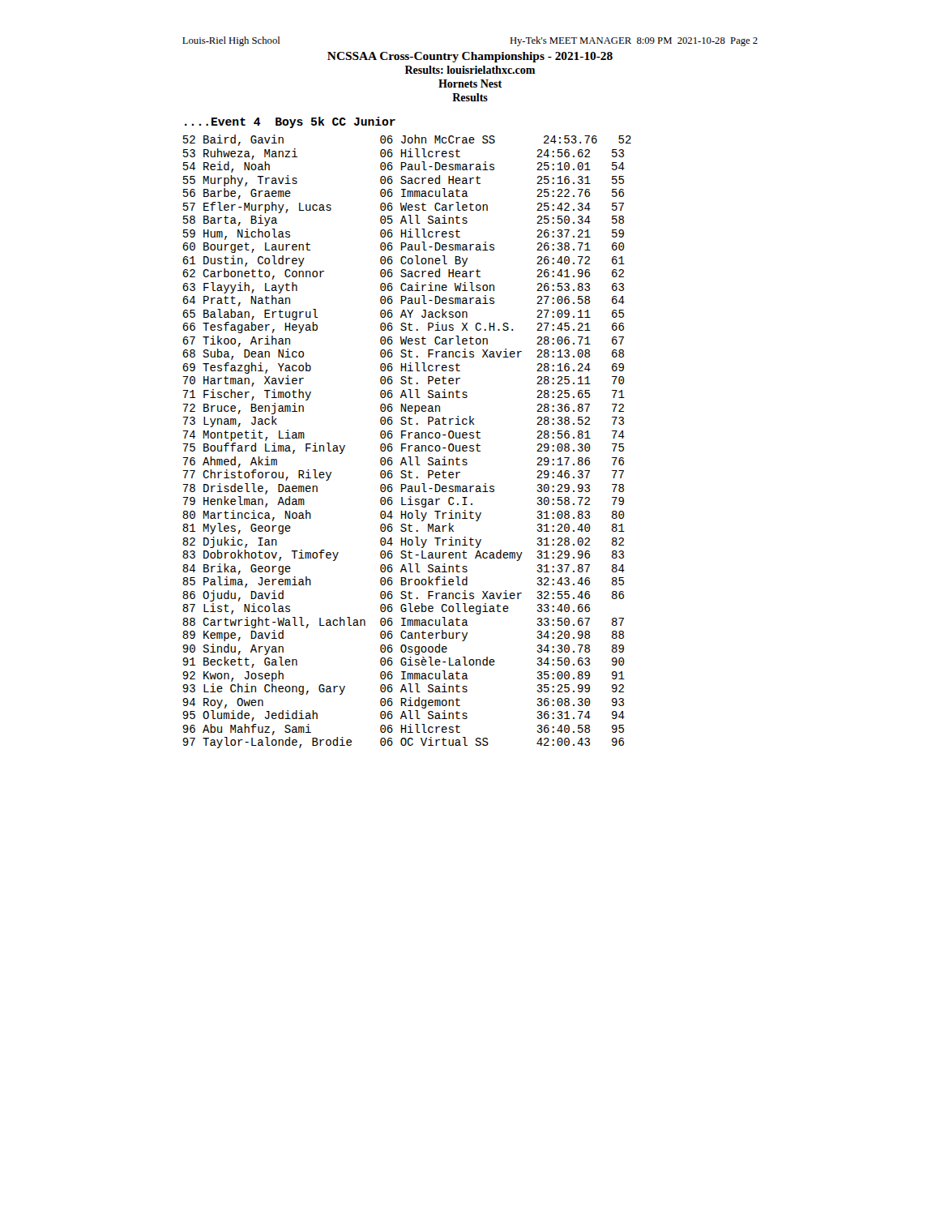Louis-Riel High School Hy-Tek's MEET MANAGER 8:09 PM 2021-10-28 Page 2
NCSSAA Cross-Country Championships - 2021-10-28
Results: louisrielathxc.com
Hornets Nest
Results
....Event 4 Boys 5k CC Junior
52 Baird, Gavin              06 John McCrae SS       24:53.76   52
53 Ruhweza, Manzi            06 Hillcrest           24:56.62   53
54 Reid, Noah                06 Paul-Desmarais      25:10.01   54
55 Murphy, Travis            06 Sacred Heart        25:16.31   55
56 Barbe, Graeme             06 Immaculata          25:22.76   56
57 Efler-Murphy, Lucas       06 West Carleton       25:42.34   57
58 Barta, Biya               05 All Saints          25:50.34   58
59 Hum, Nicholas             06 Hillcrest           26:37.21   59
60 Bourget, Laurent          06 Paul-Desmarais      26:38.71   60
61 Dustin, Coldrey           06 Colonel By          26:40.72   61
62 Carbonetto, Connor        06 Sacred Heart        26:41.96   62
63 Flayyih, Layth            06 Cairine Wilson      26:53.83   63
64 Pratt, Nathan             06 Paul-Desmarais      27:06.58   64
65 Balaban, Ertugrul         06 AY Jackson          27:09.11   65
66 Tesfagaber, Heyab         06 St. Pius X C.H.S.   27:45.21   66
67 Tikoo, Arihan             06 West Carleton       28:06.71   67
68 Suba, Dean Nico           06 St. Francis Xavier  28:13.08   68
69 Tesfazghi, Yacob          06 Hillcrest           28:16.24   69
70 Hartman, Xavier           06 St. Peter           28:25.11   70
71 Fischer, Timothy          06 All Saints          28:25.65   71
72 Bruce, Benjamin           06 Nepean              28:36.87   72
73 Lynam, Jack               06 St. Patrick         28:38.52   73
74 Montpetit, Liam           06 Franco-Ouest        28:56.81   74
75 Bouffard Lima, Finlay     06 Franco-Ouest        29:08.30   75
76 Ahmed, Akim               06 All Saints          29:17.86   76
77 Christoforou, Riley       06 St. Peter           29:46.37   77
78 Drisdelle, Daemen         06 Paul-Desmarais      30:29.93   78
79 Henkelman, Adam           06 Lisgar C.I.         30:58.72   79
80 Martincica, Noah          04 Holy Trinity        31:08.83   80
81 Myles, George             06 St. Mark            31:20.40   81
82 Djukic, Ian               04 Holy Trinity        31:28.02   82
83 Dobrokhotov, Timofey      06 St-Laurent Academy  31:29.96   83
84 Brika, George             06 All Saints          31:37.87   84
85 Palima, Jeremiah          06 Brookfield          32:43.46   85
86 Ojudu, David              06 St. Francis Xavier  32:55.46   86
87 List, Nicolas             06 Glebe Collegiate    33:40.66
88 Cartwright-Wall, Lachlan  06 Immaculata          33:50.67   87
89 Kempe, David              06 Canterbury          34:20.98   88
90 Sindu, Aryan              06 Osgoode             34:30.78   89
91 Beckett, Galen            06 Gisèle-Lalonde      34:50.63   90
92 Kwon, Joseph              06 Immaculata          35:00.89   91
93 Lie Chin Cheong, Gary     06 All Saints          35:25.99   92
94 Roy, Owen                 06 Ridgemont           36:08.30   93
95 Olumide, Jedidiah         06 All Saints          36:31.74   94
96 Abu Mahfuz, Sami          06 Hillcrest           36:40.58   95
97 Taylor-Lalonde, Brodie    06 OC Virtual SS       42:00.43   96